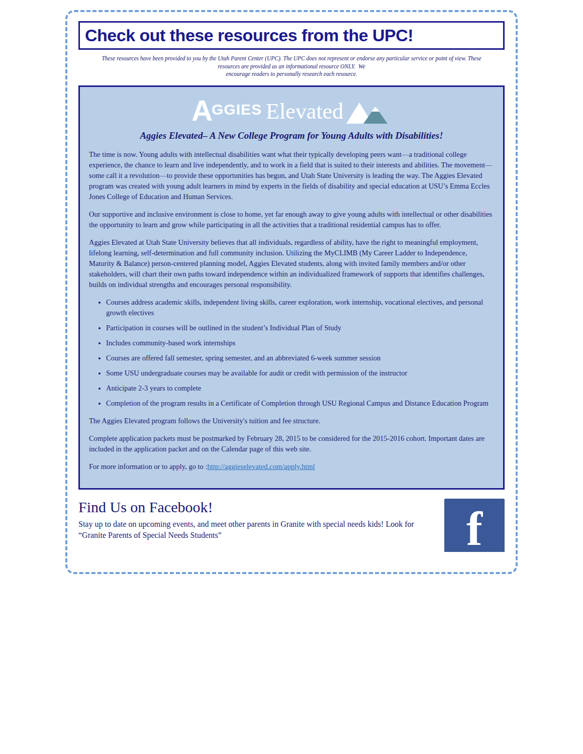Check out these resources from the UPC!
These resources have been provided to you by the Utah Parent Center (UPC). The UPC does not represent or endorse any particular service or point of view. These resources are provided as an informational resource ONLY. We
encourage readers to personally research each resource.
AGGIES Elevated
Aggies Elevated– A New College Program for Young Adults with Disabilities!
The time is now. Young adults with intellectual disabilities want what their typically developing peers want—a traditional college experience, the chance to learn and live independently, and to work in a field that is suited to their interests and abilities. The movement—some call it a revolution—to provide these opportunities has begun, and Utah State University is leading the way. The Aggies Elevated program was created with young adult learners in mind by experts in the fields of disability and special education at USU’s Emma Eccles Jones College of Education and Human Services.
Our supportive and inclusive environment is close to home, yet far enough away to give young adults with intellectual or other disabilities the opportunity to learn and grow while participating in all the activities that a traditional residential campus has to offer.
Aggies Elevated at Utah State University believes that all individuals, regardless of ability, have the right to meaningful employment, lifelong learning, self-determination and full community inclusion. Utilizing the MyCLIMB (My Career Ladder to Independence, Maturity & Balance) person-centered planning model, Aggies Elevated students, along with invited family members and/or other stakeholders, will chart their own paths toward independence within an individualized framework of supports that identifies challenges, builds on individual strengths and encourages personal responsibility.
Courses address academic skills, independent living skills, career exploration, work internship, vocational electives, and personal growth electives
Participation in courses will be outlined in the student’s Individual Plan of Study
Includes community-based work internships
Courses are offered fall semester, spring semester, and an abbreviated 6-week summer session
Some USU undergraduate courses may be available for audit or credit with permission of the instructor
Anticipate 2-3 years to complete
Completion of the program results in a Certificate of Completion through USU Regional Campus and Distance Education Program
The Aggies Elevated program follows the University's tuition and fee structure.
Complete application packets must be postmarked by February 28, 2015 to be considered for the 2015-2016 cohort. Important dates are included in the application packet and on the Calendar page of this web site.
For more information or to apply, go to :http://aggieselevated.com/apply.html
Find Us on Facebook!
Stay up to date on upcoming events, and meet other parents in Granite with special needs kids! Look for “Granite Parents of Special Needs Students”
f